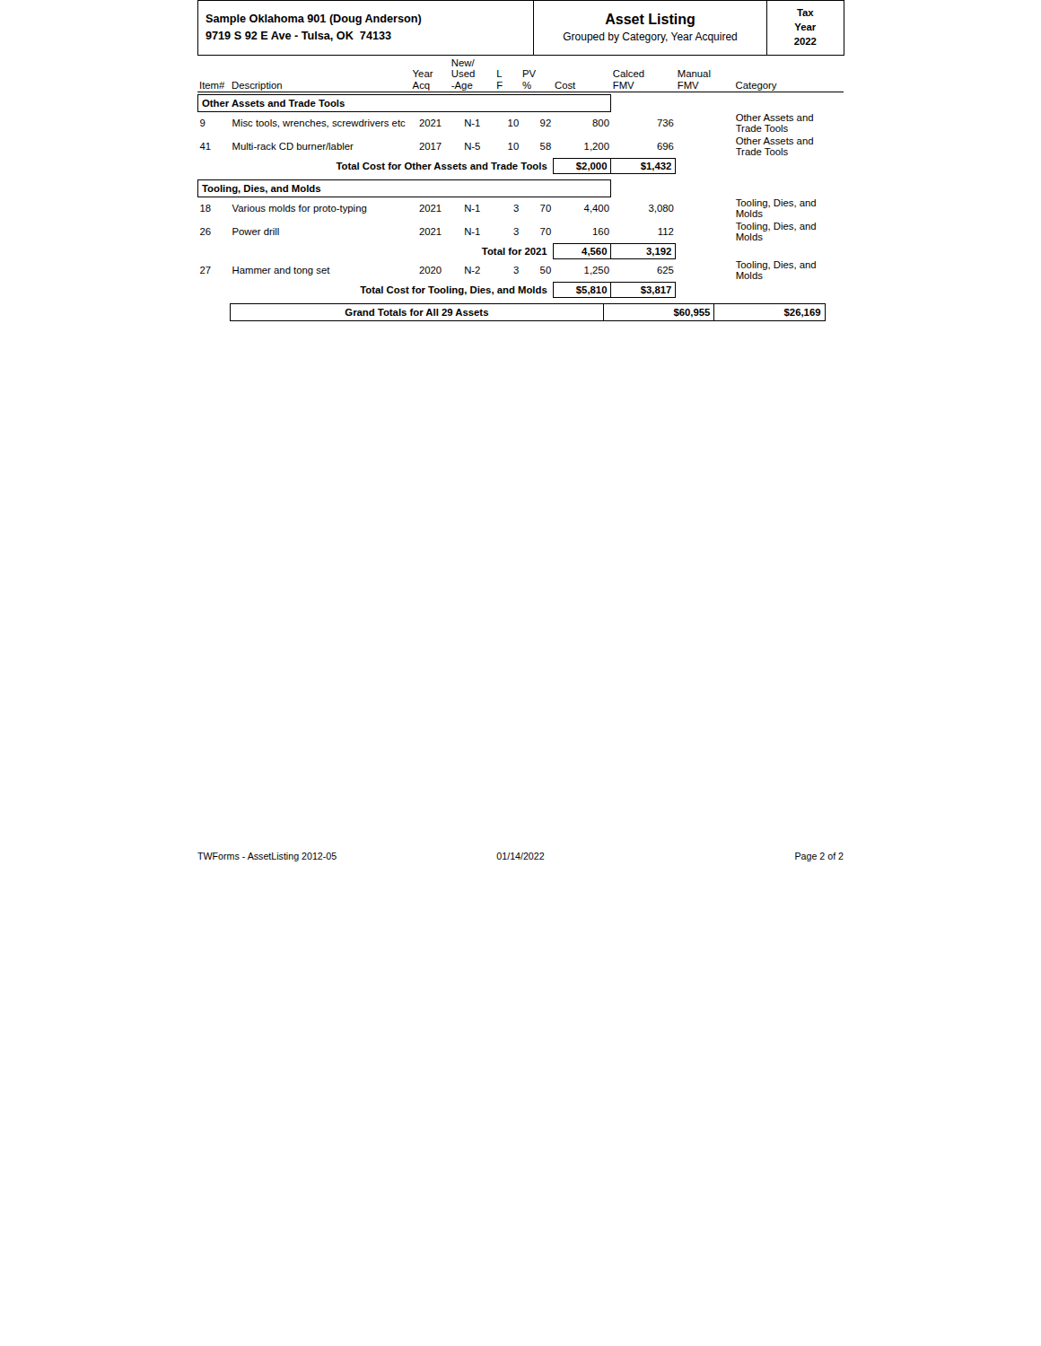Sample Oklahoma 901 (Doug Anderson)
9719 S 92 E Ave - Tulsa, OK 74133
Asset Listing
Grouped by Category, Year Acquired
Tax
Year
2022
| | | Year | New/ Used | L | PV | | Calced | Manual | |
| --- | --- | --- | --- | --- | --- | --- | --- | --- | --- |
| Item# | Description | Acq | -Age | F | % | Cost | FMV | FMV | Category |
| Other Assets and Trade Tools | |
| 9 | Misc tools, wrenches, screwdrivers etc | 2021 | N-1 | 10 | 92 | 800 | 736 | | Other Assets and Trade Tools |
| 41 | Multi-rack CD burner/labler | 2017 | N-5 | 10 | 58 | 1,200 | 696 | | Other Assets and Trade Tools |
| Total Cost for Other Assets and Trade Tools | $2,000 | $1,432 | | |
| Tooling, Dies, and Molds | |
| 18 | Various molds for proto-typing | 2021 | N-1 | 3 | 70 | 4,400 | 3,080 | | Tooling, Dies, and Molds |
| 26 | Power drill | 2021 | N-1 | 3 | 70 | 160 | 112 | | Tooling, Dies, and Molds |
| Total for 2021 | 4,560 | 3,192 | | |
| 27 | Hammer and tong set | 2020 | N-2 | 3 | 50 | 1,250 | 625 | | Tooling, Dies, and Molds |
| Total Cost for Tooling, Dies, and Molds | $5,810 | $3,817 | | |
| | Grand Totals for All 29 Assets | $60,955 | $26,169 | | |
TWForms - AssetListing 2012-05
01/14/2022
Page 2 of 2